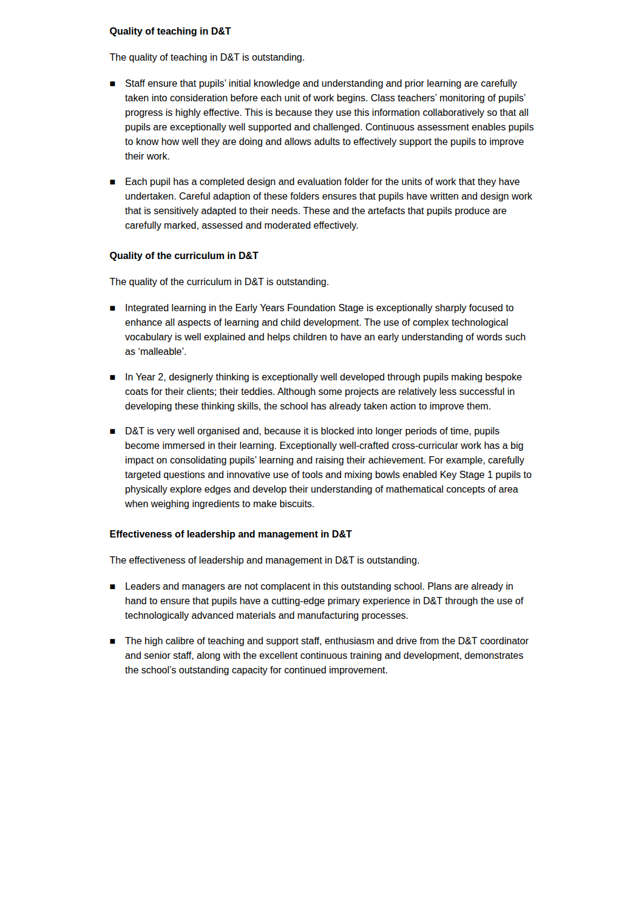Quality of teaching in D&T
The quality of teaching in D&T is outstanding.
Staff ensure that pupils’ initial knowledge and understanding and prior learning are carefully taken into consideration before each unit of work begins. Class teachers’ monitoring of pupils’ progress is highly effective. This is because they use this information collaboratively so that all pupils are exceptionally well supported and challenged. Continuous assessment enables pupils to know how well they are doing and allows adults to effectively support the pupils to improve their work.
Each pupil has a completed design and evaluation folder for the units of work that they have undertaken. Careful adaption of these folders ensures that pupils have written and design work that is sensitively adapted to their needs. These and the artefacts that pupils produce are carefully marked, assessed and moderated effectively.
Quality of the curriculum in D&T
The quality of the curriculum in D&T is outstanding.
Integrated learning in the Early Years Foundation Stage is exceptionally sharply focused to enhance all aspects of learning and child development. The use of complex technological vocabulary is well explained and helps children to have an early understanding of words such as ‘malleable’.
In Year 2, designerly thinking is exceptionally well developed through pupils making bespoke coats for their clients; their teddies. Although some projects are relatively less successful in developing these thinking skills, the school has already taken action to improve them.
D&T is very well organised and, because it is blocked into longer periods of time, pupils become immersed in their learning. Exceptionally well-crafted cross-curricular work has a big impact on consolidating pupils’ learning and raising their achievement. For example, carefully targeted questions and innovative use of tools and mixing bowls enabled Key Stage 1 pupils to physically explore edges and develop their understanding of mathematical concepts of area when weighing ingredients to make biscuits.
Effectiveness of leadership and management in D&T
The effectiveness of leadership and management in D&T is outstanding.
Leaders and managers are not complacent in this outstanding school. Plans are already in hand to ensure that pupils have a cutting-edge primary experience in D&T through the use of technologically advanced materials and manufacturing processes.
The high calibre of teaching and support staff, enthusiasm and drive from the D&T coordinator and senior staff, along with the excellent continuous training and development, demonstrates the school’s outstanding capacity for continued improvement.